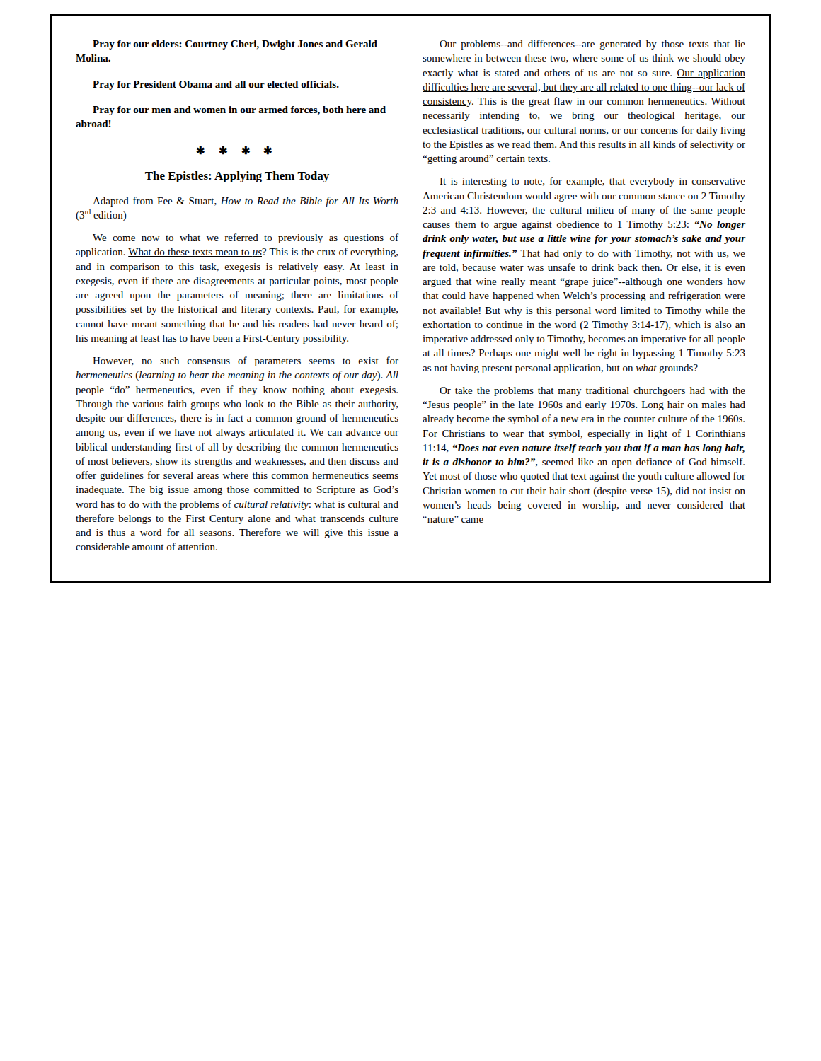Pray for our elders: Courtney Cheri, Dwight Jones and Gerald Molina.
Pray for President Obama and all our elected officials.
Pray for our men and women in our armed forces, both here and abroad!
✱ ✱ ✱ ✱
The Epistles: Applying Them Today
Adapted from Fee & Stuart, How to Read the Bible for All Its Worth (3rd edition)
We come now to what we referred to previously as questions of application. What do these texts mean to us? This is the crux of everything, and in comparison to this task, exegesis is relatively easy. At least in exegesis, even if there are disagreements at particular points, most people are agreed upon the parameters of meaning; there are limitations of possibilities set by the historical and literary contexts. Paul, for example, cannot have meant something that he and his readers had never heard of; his meaning at least has to have been a First-Century possibility.
However, no such consensus of parameters seems to exist for hermeneutics (learning to hear the meaning in the contexts of our day). All people “do” hermeneutics, even if they know nothing about exegesis. Through the various faith groups who look to the Bible as their authority, despite our differences, there is in fact a common ground of hermeneutics among us, even if we have not always articulated it. We can advance our biblical understanding first of all by describing the common hermeneutics of most believers, show its strengths and weaknesses, and then discuss and offer guidelines for several areas where this common hermeneutics seems inadequate. The big issue among those committed to Scripture as God’s word has to do with the problems of cultural relativity: what is cultural and therefore belongs to the First Century alone and what transcends culture and is thus a word for all seasons. Therefore we will give this issue a considerable amount of attention.
Our problems--and differences--are generated by those texts that lie somewhere in between these two, where some of us think we should obey exactly what is stated and others of us are not so sure. Our application difficulties here are several, but they are all related to one thing--our lack of consistency. This is the great flaw in our common hermeneutics. Without necessarily intending to, we bring our theological heritage, our ecclesiastical traditions, our cultural norms, or our concerns for daily living to the Epistles as we read them. And this results in all kinds of selectivity or “getting around” certain texts.
It is interesting to note, for example, that everybody in conservative American Christendom would agree with our common stance on 2 Timothy 2:3 and 4:13. However, the cultural milieu of many of the same people causes them to argue against obedience to 1 Timothy 5:23: “No longer drink only water, but use a little wine for your stomach’s sake and your frequent infirmities.” That had only to do with Timothy, not with us, we are told, because water was unsafe to drink back then. Or else, it is even argued that wine really meant “grape juice”--although one wonders how that could have happened when Welch’s processing and refrigeration were not available! But why is this personal word limited to Timothy while the exhortation to continue in the word (2 Timothy 3:14-17), which is also an imperative addressed only to Timothy, becomes an imperative for all people at all times? Perhaps one might well be right in bypassing 1 Timothy 5:23 as not having present personal application, but on what grounds?
Or take the problems that many traditional churchgoers had with the “Jesus people” in the late 1960s and early 1970s. Long hair on males had already become the symbol of a new era in the counter culture of the 1960s. For Christians to wear that symbol, especially in light of 1 Corinthians 11:14, “Does not even nature itself teach you that if a man has long hair, it is a dishonor to him?”, seemed like an open defiance of God himself. Yet most of those who quoted that text against the youth culture allowed for Christian women to cut their hair short (despite verse 15), did not insist on women’s heads being covered in worship, and never considered that “nature” came